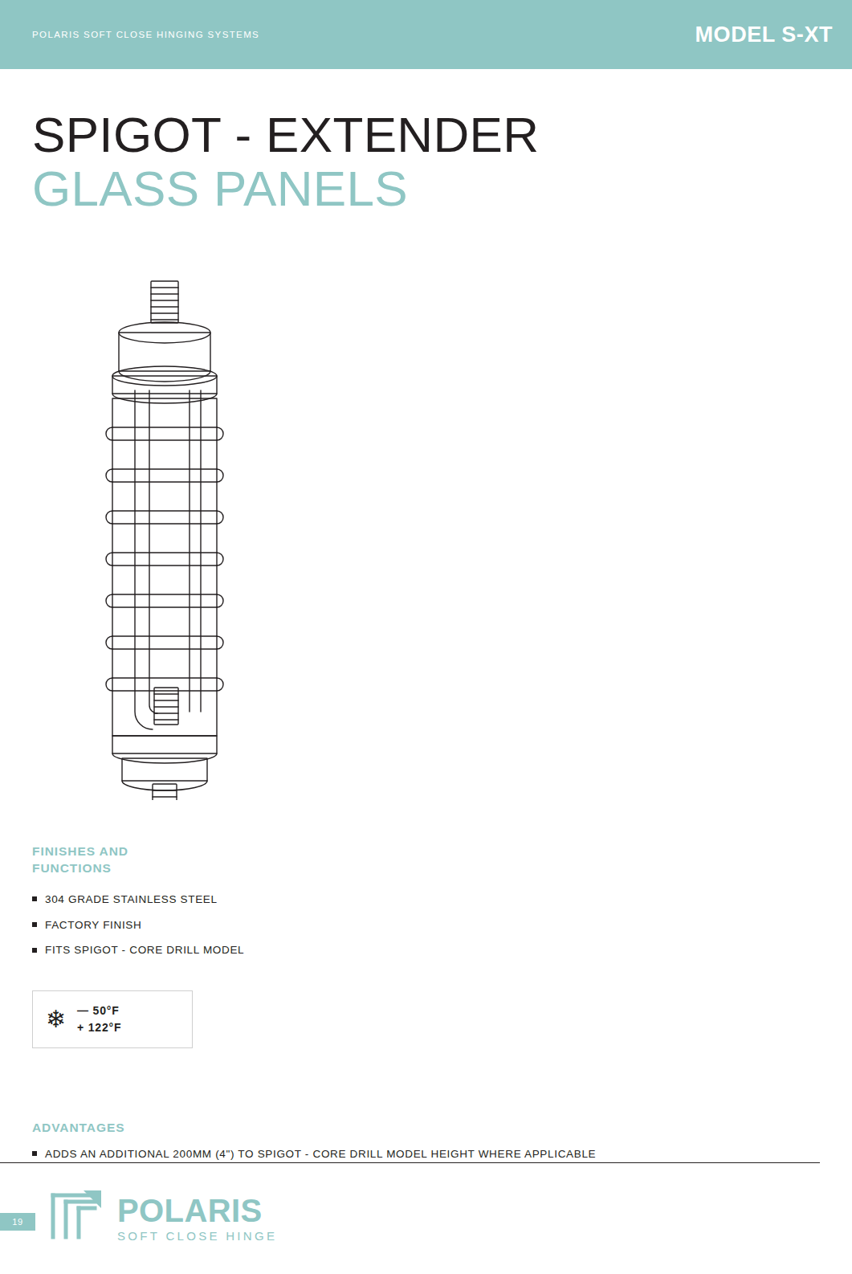Polaris Soft Close Hinging Systems
Model S-XT
Spigot - Extender Glass Panels
Finishes and
Functions
304 Grade Stainless Steel
Factory Finish
Fits Spigot - Core Drill Model
❄
— 50°F
+ 122°F
Advantages
Adds an additional 200mm (4") to Spigot - Core Drill Model height where applicable
19
Polaris Soft Close Hinge